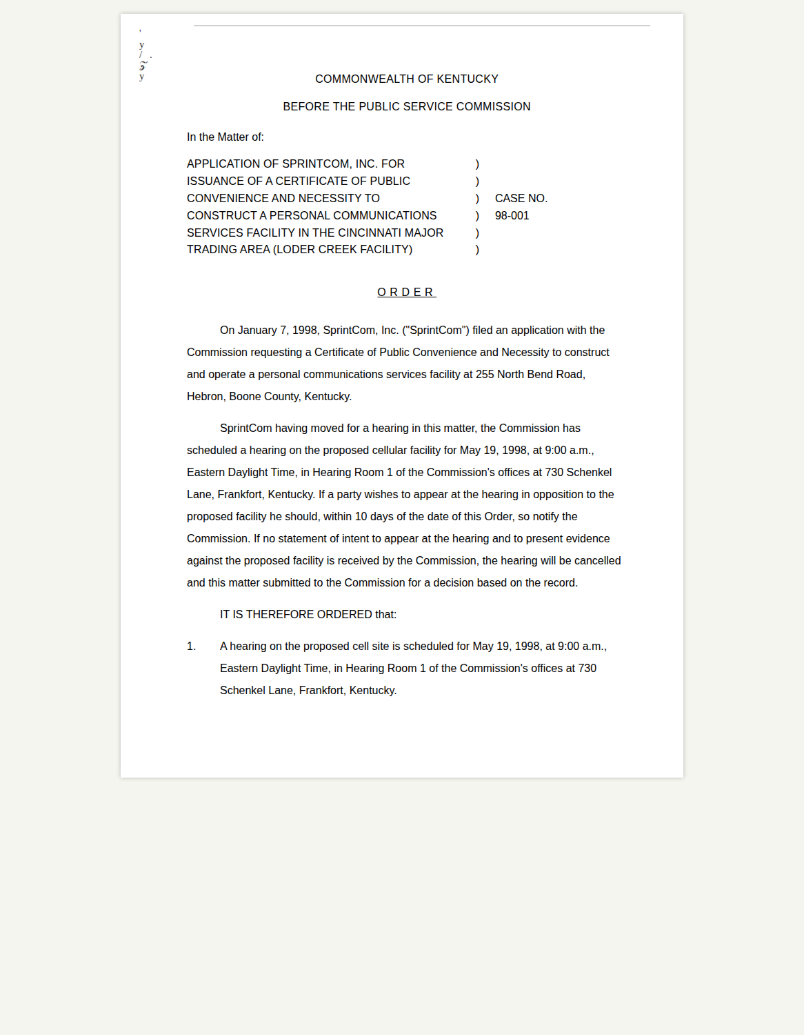'
y
/ .
𝒵
y
COMMONWEALTH OF KENTUCKY
BEFORE THE PUBLIC SERVICE COMMISSION
In the Matter of:
| APPLICATION OF SPRINTCOM, INC. FOR | ) | |
| ISSUANCE OF A CERTIFICATE OF PUBLIC | ) | |
| CONVENIENCE AND NECESSITY TO | ) | CASE NO. |
| CONSTRUCT A PERSONAL COMMUNICATIONS | ) | 98-001 |
| SERVICES FACILITY IN THE CINCINNATI MAJOR | ) | |
| TRADING AREA (LODER CREEK FACILITY) | ) | |
ORDER
On January 7, 1998, SprintCom, Inc. ("SprintCom") filed an application with the Commission requesting a Certificate of Public Convenience and Necessity to construct and operate a personal communications services facility at 255 North Bend Road, Hebron, Boone County, Kentucky.
SprintCom having moved for a hearing in this matter, the Commission has scheduled a hearing on the proposed cellular facility for May 19, 1998, at 9:00 a.m., Eastern Daylight Time, in Hearing Room 1 of the Commission's offices at 730 Schenkel Lane, Frankfort, Kentucky. If a party wishes to appear at the hearing in opposition to the proposed facility he should, within 10 days of the date of this Order, so notify the Commission. If no statement of intent to appear at the hearing and to present evidence against the proposed facility is received by the Commission, the hearing will be cancelled and this matter submitted to the Commission for a decision based on the record.
IT IS THEREFORE ORDERED that:
1. A hearing on the proposed cell site is scheduled for May 19, 1998, at 9:00 a.m., Eastern Daylight Time, in Hearing Room 1 of the Commission's offices at 730 Schenkel Lane, Frankfort, Kentucky.